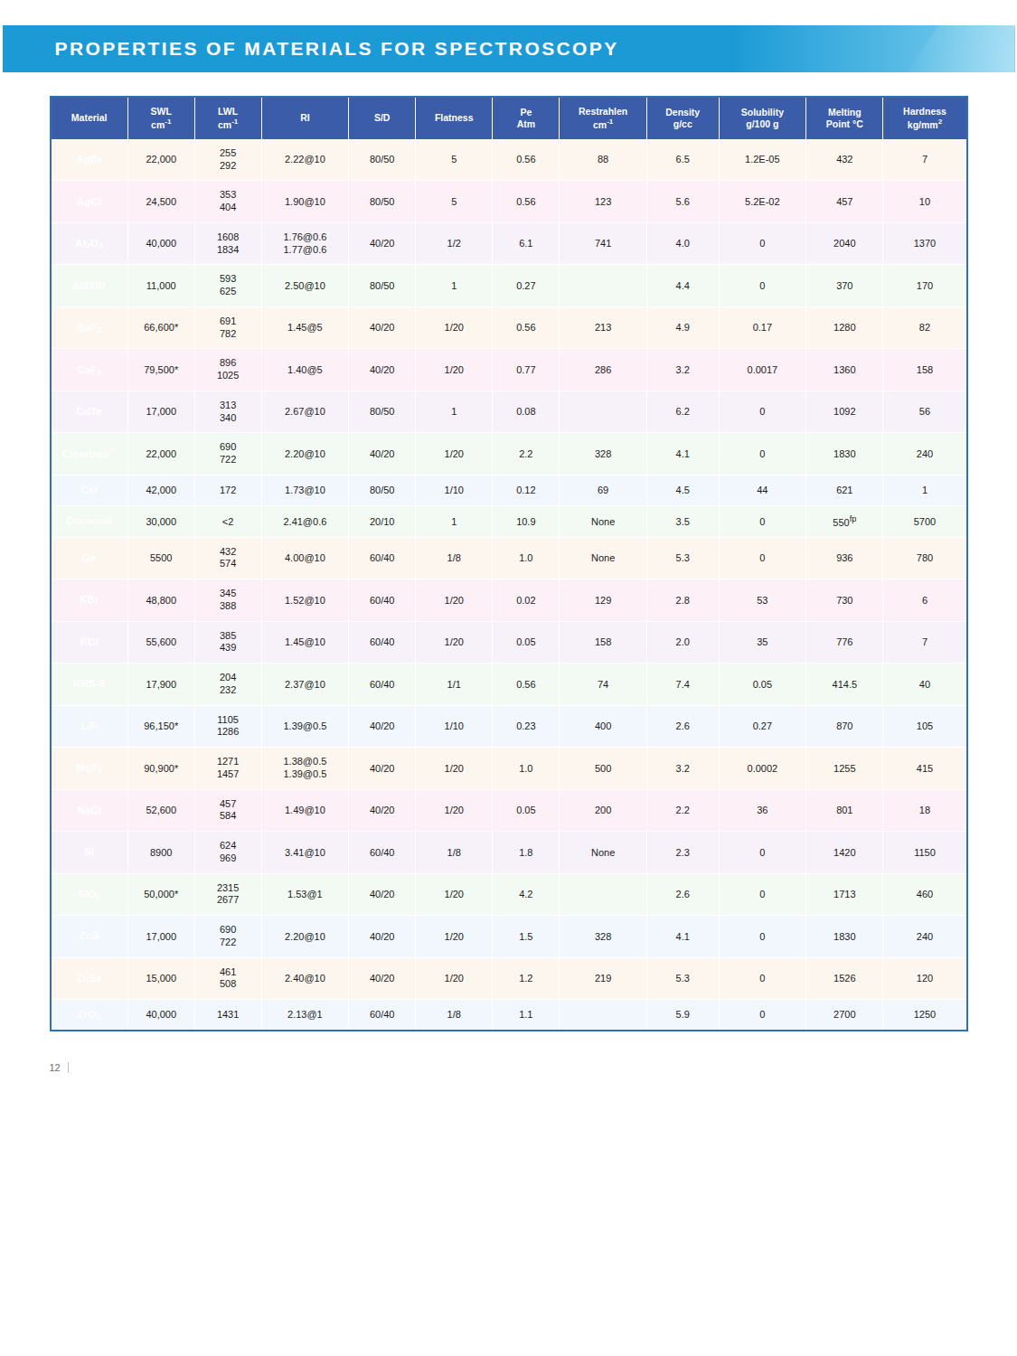Properties of Materials for Spectroscopy
| Material | SWL cm -1 | LWL cm -1 | RI | S/D | Flatness | Pe Atm | Restrahlen cm -1 | Density g/cc | Solubility g/100 g | Melting Point °C | Hardness kg/mm 2 |
| --- | --- | --- | --- | --- | --- | --- | --- | --- | --- | --- | --- |
| AgBr | 22,000 | 255 292 | 2.22@10 | 80/50 | 5 | 0.56 | 88 | 6.5 | 1.2E-05 | 432 | 7 |
| AgCl | 24,500 | 353 404 | 1.90@10 | 80/50 | 5 | 0.56 | 123 | 5.6 | 5.2E-02 | 457 | 10 |
| Al 2 O 3 | 40,000 | 1608 1834 | 1.76@0.6 1.77@0.6 | 40/20 | 1/2 | 6.1 | 741 | 4.0 | 0 | 2040 | 1370 |
| AMTIR | 11,000 | 593 625 | 2.50@10 | 80/50 | 1 | 0.27 | | 4.4 | 0 | 370 | 170 |
| BaF 2 | 66,600* | 691 782 | 1.45@5 | 40/20 | 1/20 | 0.56 | 213 | 4.9 | 0.17 | 1280 | 82 |
| CaF 2 | 79,500* | 896 1025 | 1.40@5 | 40/20 | 1/20 | 0.77 | 286 | 3.2 | 0.0017 | 1360 | 158 |
| CdTe | 17,000 | 313 340 | 2.67@10 | 80/50 | 1 | 0.08 | | 6.2 | 0 | 1092 | 56 |
| Cleartran ™ | 22,000 | 690 722 | 2.20@10 | 40/20 | 1/20 | 2.2 | 328 | 4.1 | 0 | 1830 | 240 |
| CsI | 42,000 | 172 | 1.73@10 | 80/50 | 1/10 | 0.12 | 69 | 4.5 | 44 | 621 | 1 |
| Diamond | 30,000 | <2 | 2.41@0.6 | 20/10 | 1 | 10.9 | None | 3.5 | 0 | 550 fp | 5700 |
| Ge | 5500 | 432 574 | 4.00@10 | 60/40 | 1/8 | 1.0 | None | 5.3 | 0 | 936 | 780 |
| KBr | 48,800 | 345 388 | 1.52@10 | 60/40 | 1/20 | 0.02 | 129 | 2.8 | 53 | 730 | 6 |
| KCl | 55,600 | 385 439 | 1.45@10 | 60/40 | 1/20 | 0.05 | 158 | 2.0 | 35 | 776 | 7 |
| KRS-5 | 17,900 | 204 232 | 2.37@10 | 60/40 | 1/1 | 0.56 | 74 | 7.4 | 0.05 | 414.5 | 40 |
| LiF | 96,150* | 1105 1286 | 1.39@0.5 | 40/20 | 1/10 | 0.23 | 400 | 2.6 | 0.27 | 870 | 105 |
| MgF 2 | 90,900* | 1271 1457 | 1.38@0.5 1.39@0.5 | 40/20 | 1/20 | 1.0 | 500 | 3.2 | 0.0002 | 1255 | 415 |
| NaCl | 52,600 | 457 584 | 1.49@10 | 40/20 | 1/20 | 0.05 | 200 | 2.2 | 36 | 801 | 18 |
| Si | 8900 | 624 969 | 3.41@10 | 60/40 | 1/8 | 1.8 | None | 2.3 | 0 | 1420 | 1150 |
| SiO 2 | 50,000* | 2315 2677 | 1.53@1 | 40/20 | 1/20 | 4.2 | | 2.6 | 0 | 1713 | 460 |
| ZnS | 17,000 | 690 722 | 2.20@10 | 40/20 | 1/20 | 1.5 | 328 | 4.1 | 0 | 1830 | 240 |
| ZnSe | 15,000 | 461 508 | 2.40@10 | 40/20 | 1/20 | 1.2 | 219 | 5.3 | 0 | 1526 | 120 |
| ZrO 2 | 40,000 | 1431 | 2.13@1 | 60/40 | 1/8 | 1.1 | | 5.9 | 0 | 2700 | 1250 |
12